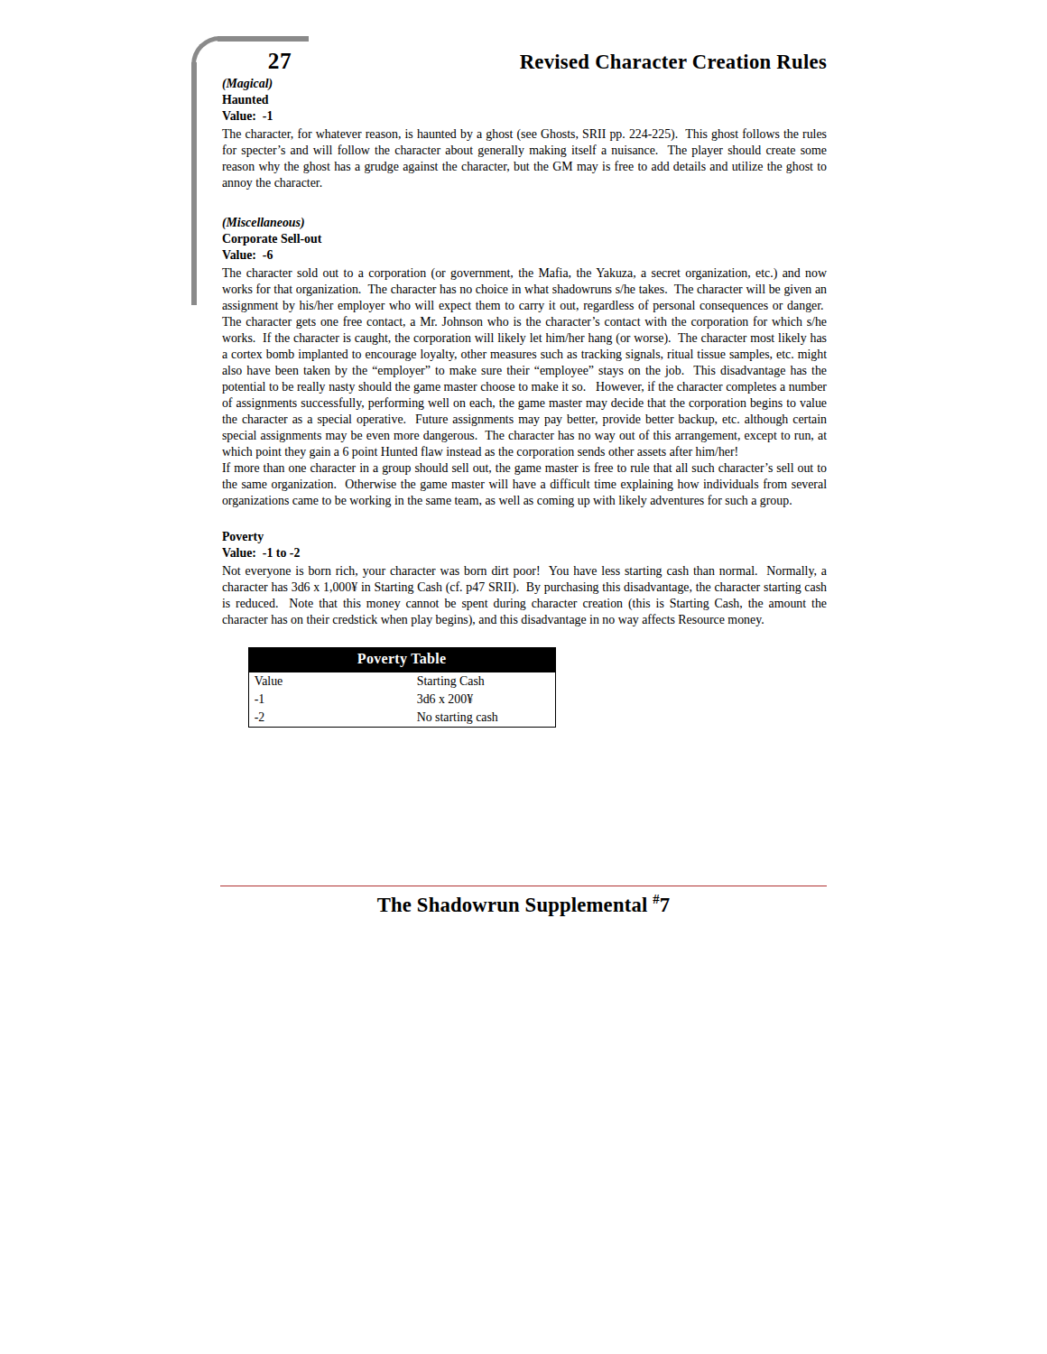27
Revised Character Creation Rules
(Magical)
Haunted
Value: -1
The character, for whatever reason, is haunted by a ghost (see Ghosts, SRII pp. 224-225). This ghost follows the rules for specter’s and will follow the character about generally making itself a nuisance. The player should create some reason why the ghost has a grudge against the character, but the GM may is free to add details and utilize the ghost to annoy the character.
(Miscellaneous)
Corporate Sell-out
Value: -6
The character sold out to a corporation (or government, the Mafia, the Yakuza, a secret organization, etc.) and now works for that organization. The character has no choice in what shadowruns s/he takes. The character will be given an assignment by his/her employer who will expect them to carry it out, regardless of personal consequences or danger. The character gets one free contact, a Mr. Johnson who is the character’s contact with the corporation for which s/he works. If the character is caught, the corporation will likely let him/her hang (or worse). The character most likely has a cortex bomb implanted to encourage loyalty, other measures such as tracking signals, ritual tissue samples, etc. might also have been taken by the “employer” to make sure their “employee” stays on the job. This disadvantage has the potential to be really nasty should the game master choose to make it so. However, if the character completes a number of assignments successfully, performing well on each, the game master may decide that the corporation begins to value the character as a special operative. Future assignments may pay better, provide better backup, etc. although certain special assignments may be even more dangerous. The character has no way out of this arrangement, except to run, at which point they gain a 6 point Hunted flaw instead as the corporation sends other assets after him/her!
If more than one character in a group should sell out, the game master is free to rule that all such character’s sell out to the same organization. Otherwise the game master will have a difficult time explaining how individuals from several organizations came to be working in the same team, as well as coming up with likely adventures for such a group.
Poverty
Value: -1 to -2
Not everyone is born rich, your character was born dirt poor! You have less starting cash than normal. Normally, a character has 3d6 x 1,000¥ in Starting Cash (cf. p47 SRII). By purchasing this disadvantage, the character starting cash is reduced. Note that this money cannot be spent during character creation (this is Starting Cash, the amount the character has on their credstick when play begins), and this disadvantage in no way affects Resource money.
Poverty Table
| Value | Starting Cash |
| -1 | 3d6 x 200¥ |
| -2 | No starting cash |
The Shadowrun Supplemental #7